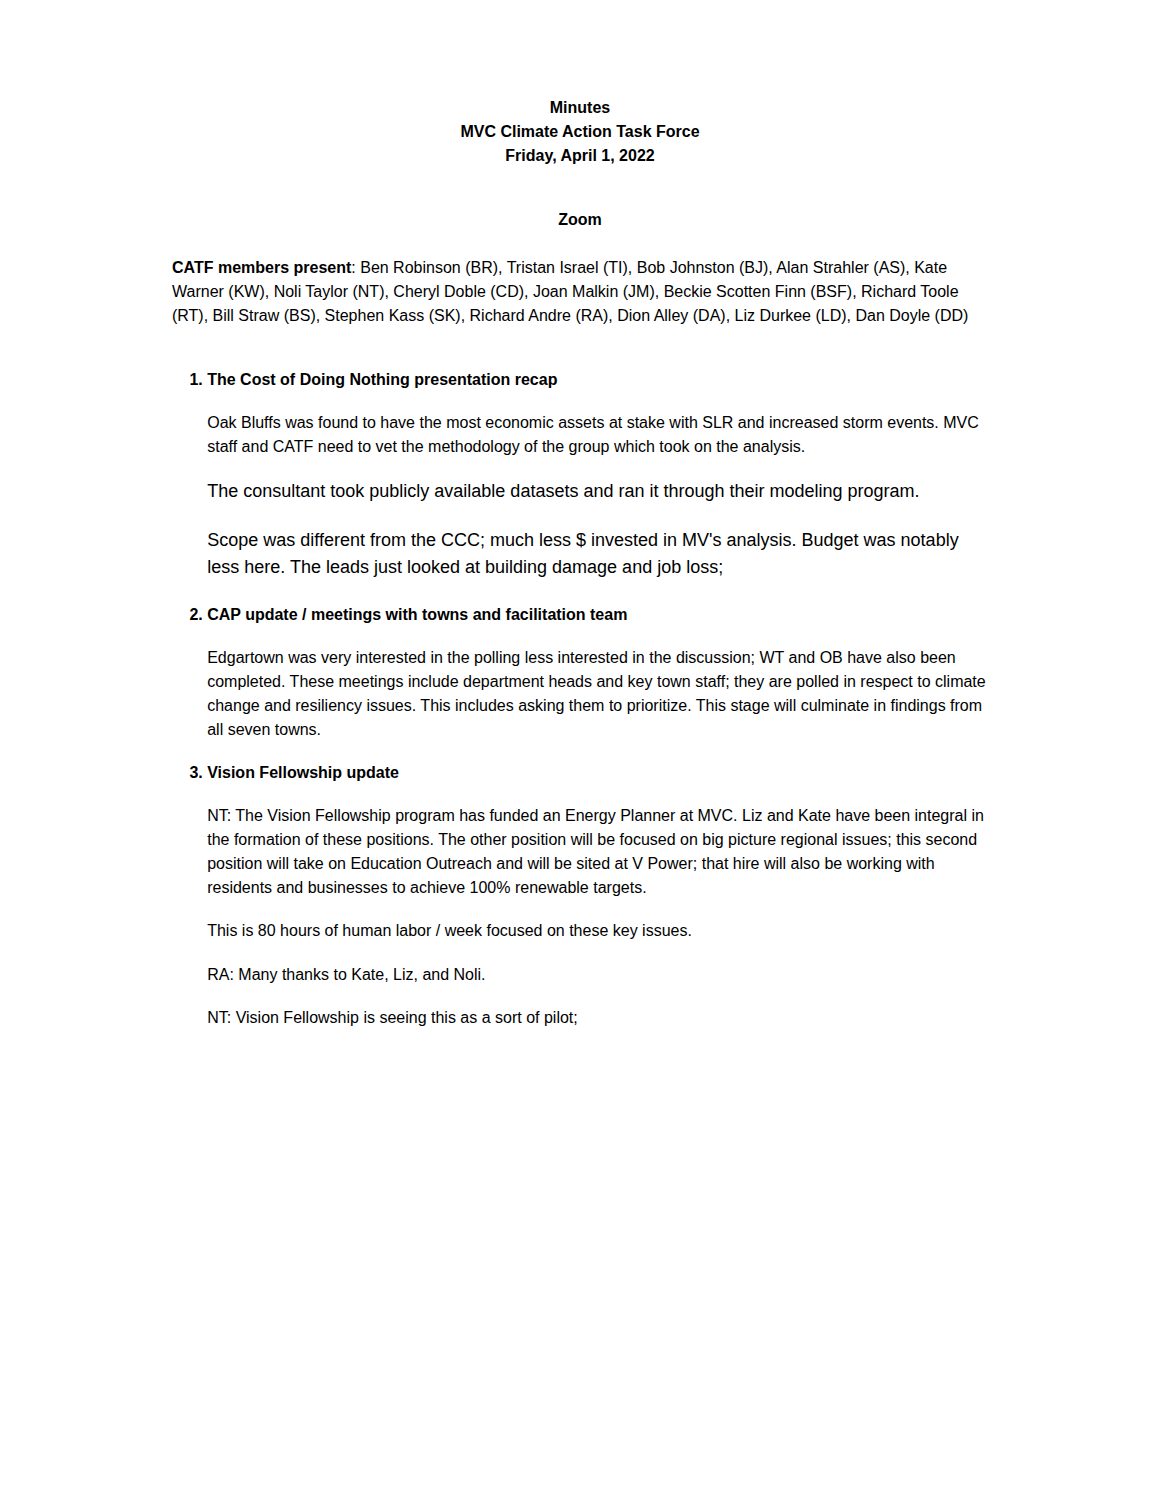Minutes
MVC Climate Action Task Force
Friday, April 1, 2022
Zoom
CATF members present: Ben Robinson (BR), Tristan Israel (TI), Bob Johnston (BJ), Alan Strahler (AS), Kate Warner (KW), Noli Taylor (NT), Cheryl Doble (CD), Joan Malkin (JM), Beckie Scotten Finn (BSF), Richard Toole (RT), Bill Straw (BS), Stephen Kass (SK), Richard Andre (RA), Dion Alley (DA), Liz Durkee (LD), Dan Doyle (DD)
The Cost of Doing Nothing presentation recap
Oak Bluffs was found to have the most economic assets at stake with SLR and increased storm events. MVC staff and CATF need to vet the methodology of the group which took on the analysis.
The consultant took publicly available datasets and ran it through their modeling program.
Scope was different from the CCC; much less $ invested in MV's analysis. Budget was notably less here. The leads just looked at building damage and job loss;
CAP update / meetings with towns and facilitation team
Edgartown was very interested in the polling less interested in the discussion; WT and OB have also been completed. These meetings include department heads and key town staff; they are polled in respect to climate change and resiliency issues. This includes asking them to prioritize. This stage will culminate in findings from all seven towns.
Vision Fellowship update
NT: The Vision Fellowship program has funded an Energy Planner at MVC. Liz and Kate have been integral in the formation of these positions. The other position will be focused on big picture regional issues; this second position will take on Education Outreach and will be sited at V Power; that hire will also be working with residents and businesses to achieve 100% renewable targets.
This is 80 hours of human labor / week focused on these key issues.
RA: Many thanks to Kate, Liz, and Noli.
NT: Vision Fellowship is seeing this as a sort of pilot;